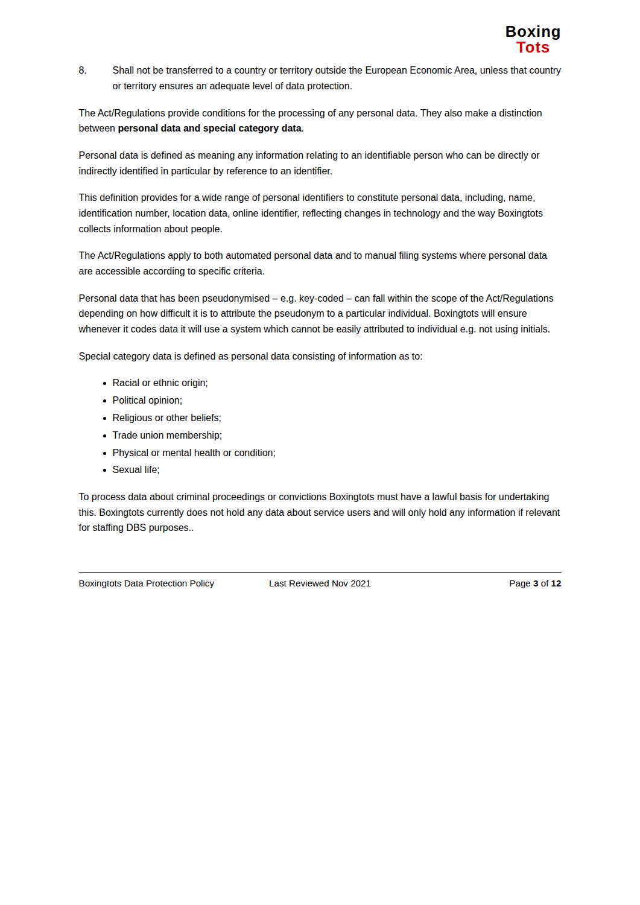Boxing
Tots
8. Shall not be transferred to a country or territory outside the European Economic Area, unless that country or territory ensures an adequate level of data protection.
The Act/Regulations provide conditions for the processing of any personal data. They also make a distinction between personal data and special category data.
Personal data is defined as meaning any information relating to an identifiable person who can be directly or indirectly identified in particular by reference to an identifier.
This definition provides for a wide range of personal identifiers to constitute personal data, including, name, identification number, location data, online identifier, reflecting changes in technology and the way Boxingtots collects information about people.
The Act/Regulations apply to both automated personal data and to manual filing systems where personal data are accessible according to specific criteria.
Personal data that has been pseudonymised – e.g. key-coded – can fall within the scope of the Act/Regulations depending on how difficult it is to attribute the pseudonym to a particular individual. Boxingtots will ensure whenever it codes data it will use a system which cannot be easily attributed to individual e.g. not using initials.
Special category data is defined as personal data consisting of information as to:
Racial or ethnic origin;
Political opinion;
Religious or other beliefs;
Trade union membership;
Physical or mental health or condition;
Sexual life;
To process data about criminal proceedings or convictions Boxingtots must have a lawful basis for undertaking this. Boxingtots currently does not hold any data about service users and will only hold any information if relevant for staffing DBS purposes..
Boxingtots Data Protection Policy Last Reviewed Nov 2021 Page 3 of 12